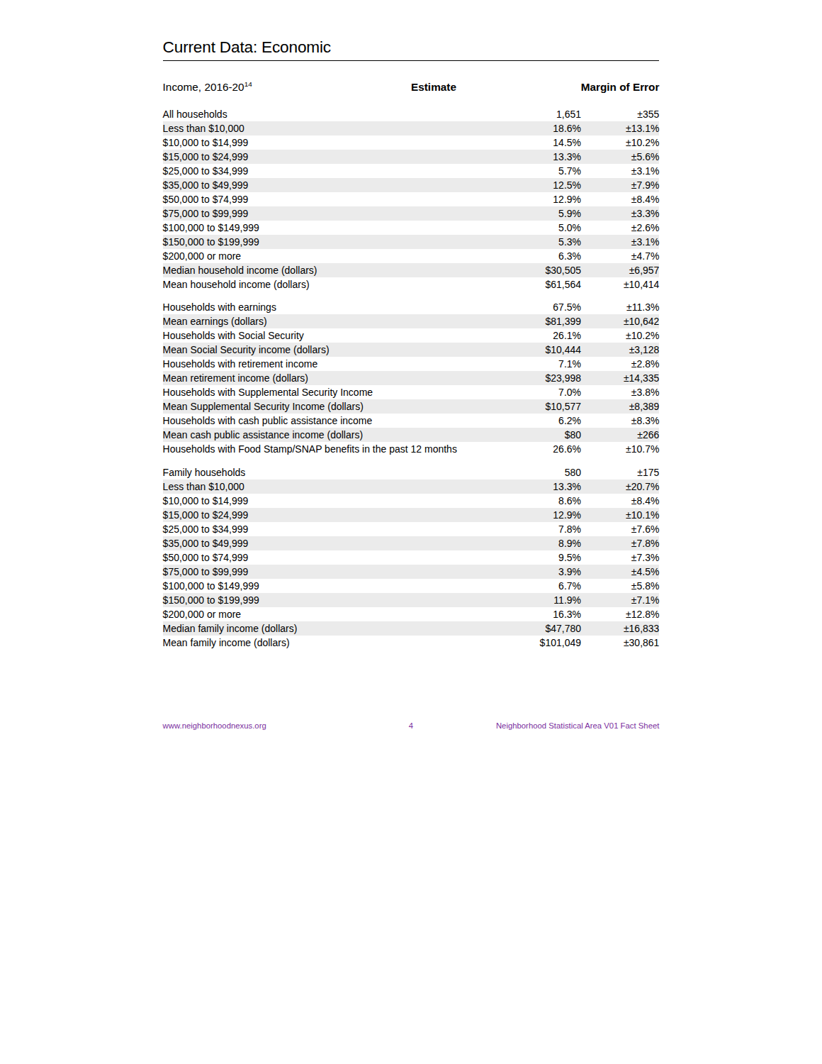Current Data: Economic
Income, 2016-20 14 Margin of Error Estimate
| All households | 1,651 | ±355 |
| Less than $10,000 | 18.6% | ±13.1% |
| $10,000 to $14,999 | 14.5% | ±10.2% |
| $15,000 to $24,999 | 13.3% | ±5.6% |
| $25,000 to $34,999 | 5.7% | ±3.1% |
| $35,000 to $49,999 | 12.5% | ±7.9% |
| $50,000 to $74,999 | 12.9% | ±8.4% |
| $75,000 to $99,999 | 5.9% | ±3.3% |
| $100,000 to $149,999 | 5.0% | ±2.6% |
| $150,000 to $199,999 | 5.3% | ±3.1% |
| $200,000 or more | 6.3% | ±4.7% |
| Median household income (dollars) | $30,505 | ±6,957 |
| Mean household income (dollars) | $61,564 | ±10,414 |
| Households with earnings | 67.5% | ±11.3% |
| Mean earnings (dollars) | $81,399 | ±10,642 |
| Households with Social Security | 26.1% | ±10.2% |
| Mean Social Security income (dollars) | $10,444 | ±3,128 |
| Households with retirement income | 7.1% | ±2.8% |
| Mean retirement income (dollars) | $23,998 | ±14,335 |
| Households with Supplemental Security Income | 7.0% | ±3.8% |
| Mean Supplemental Security Income (dollars) | $10,577 | ±8,389 |
| Households with cash public assistance income | 6.2% | ±8.3% |
| Mean cash public assistance income (dollars) | $80 | ±266 |
| Households with Food Stamp/SNAP benefits in the past 12 months | 26.6% | ±10.7% |
| Family households | 580 | ±175 |
| Less than $10,000 | 13.3% | ±20.7% |
| $10,000 to $14,999 | 8.6% | ±8.4% |
| $15,000 to $24,999 | 12.9% | ±10.1% |
| $25,000 to $34,999 | 7.8% | ±7.6% |
| $35,000 to $49,999 | 8.9% | ±7.8% |
| $50,000 to $74,999 | 9.5% | ±7.3% |
| $75,000 to $99,999 | 3.9% | ±4.5% |
| $100,000 to $149,999 | 6.7% | ±5.8% |
| $150,000 to $199,999 | 11.9% | ±7.1% |
| $200,000 or more | 16.3% | ±12.8% |
| Median family income (dollars) | $47,780 | ±16,833 |
| Mean family income (dollars) | $101,049 | ±30,861 |
www.neighborhoodnexus.org 4 Neighborhood Statistical Area V01 Fact Sheet